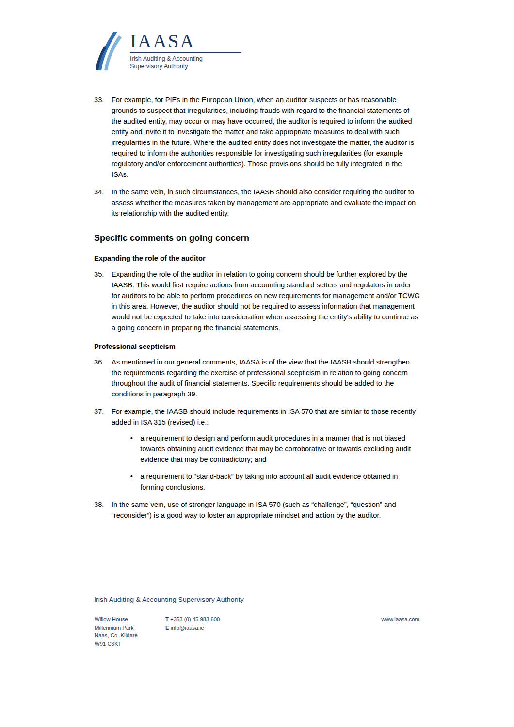| | IAASA Irish Auditing & Accounting Supervisory Authority |
33. For example, for PIEs in the European Union, when an auditor suspects or has reasonable grounds to suspect that irregularities, including frauds with regard to the financial statements of the audited entity, may occur or may have occurred, the auditor is required to inform the audited entity and invite it to investigate the matter and take appropriate measures to deal with such irregularities in the future. Where the audited entity does not investigate the matter, the auditor is required to inform the authorities responsible for investigating such irregularities (for example regulatory and/or enforcement authorities). Those provisions should be fully integrated in the ISAs.
34. In the same vein, in such circumstances, the IAASB should also consider requiring the auditor to assess whether the measures taken by management are appropriate and evaluate the impact on its relationship with the audited entity.
Specific comments on going concern
Expanding the role of the auditor
35. Expanding the role of the auditor in relation to going concern should be further explored by the IAASB. This would first require actions from accounting standard setters and regulators in order for auditors to be able to perform procedures on new requirements for management and/or TCWG in this area. However, the auditor should not be required to assess information that management would not be expected to take into consideration when assessing the entity's ability to continue as a going concern in preparing the financial statements.
Professional scepticism
36. As mentioned in our general comments, IAASA is of the view that the IAASB should strengthen the requirements regarding the exercise of professional scepticism in relation to going concern throughout the audit of financial statements. Specific requirements should be added to the conditions in paragraph 39.
37. For example, the IAASB should include requirements in ISA 570 that are similar to those recently added in ISA 315 (revised) i.e.:
a requirement to design and perform audit procedures in a manner that is not biased towards obtaining audit evidence that may be corroborative or towards excluding audit evidence that may be contradictory; and
a requirement to “stand-back” by taking into account all audit evidence obtained in forming conclusions.
38. In the same vein, use of stronger language in ISA 570 (such as “challenge”, “question” and “reconsider”) is a good way to foster an appropriate mindset and action by the auditor.
Irish Auditing & Accounting Supervisory Authority
| Willow House Millennium Park Naas, Co. Kildare W91 C6KT | T +353 (0) 45 983 600 E info@iaasa.ie | www.iaasa.com |